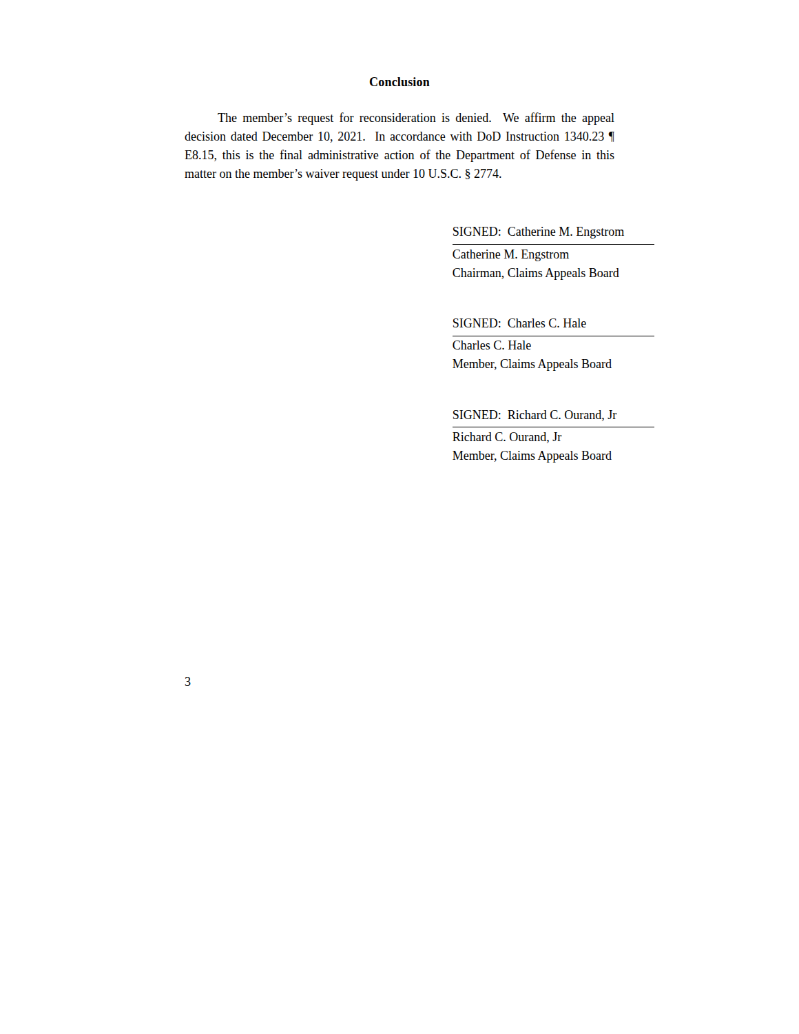Conclusion
The member’s request for reconsideration is denied. We affirm the appeal decision dated December 10, 2021. In accordance with DoD Instruction 1340.23 ¶ E8.15, this is the final administrative action of the Department of Defense in this matter on the member’s waiver request under 10 U.S.C. § 2774.
SIGNED: Catherine M. Engstrom
Catherine M. Engstrom
Chairman, Claims Appeals Board
SIGNED: Charles C. Hale
Charles C. Hale
Member, Claims Appeals Board
SIGNED: Richard C. Ourand, Jr
Richard C. Ourand, Jr
Member, Claims Appeals Board
3